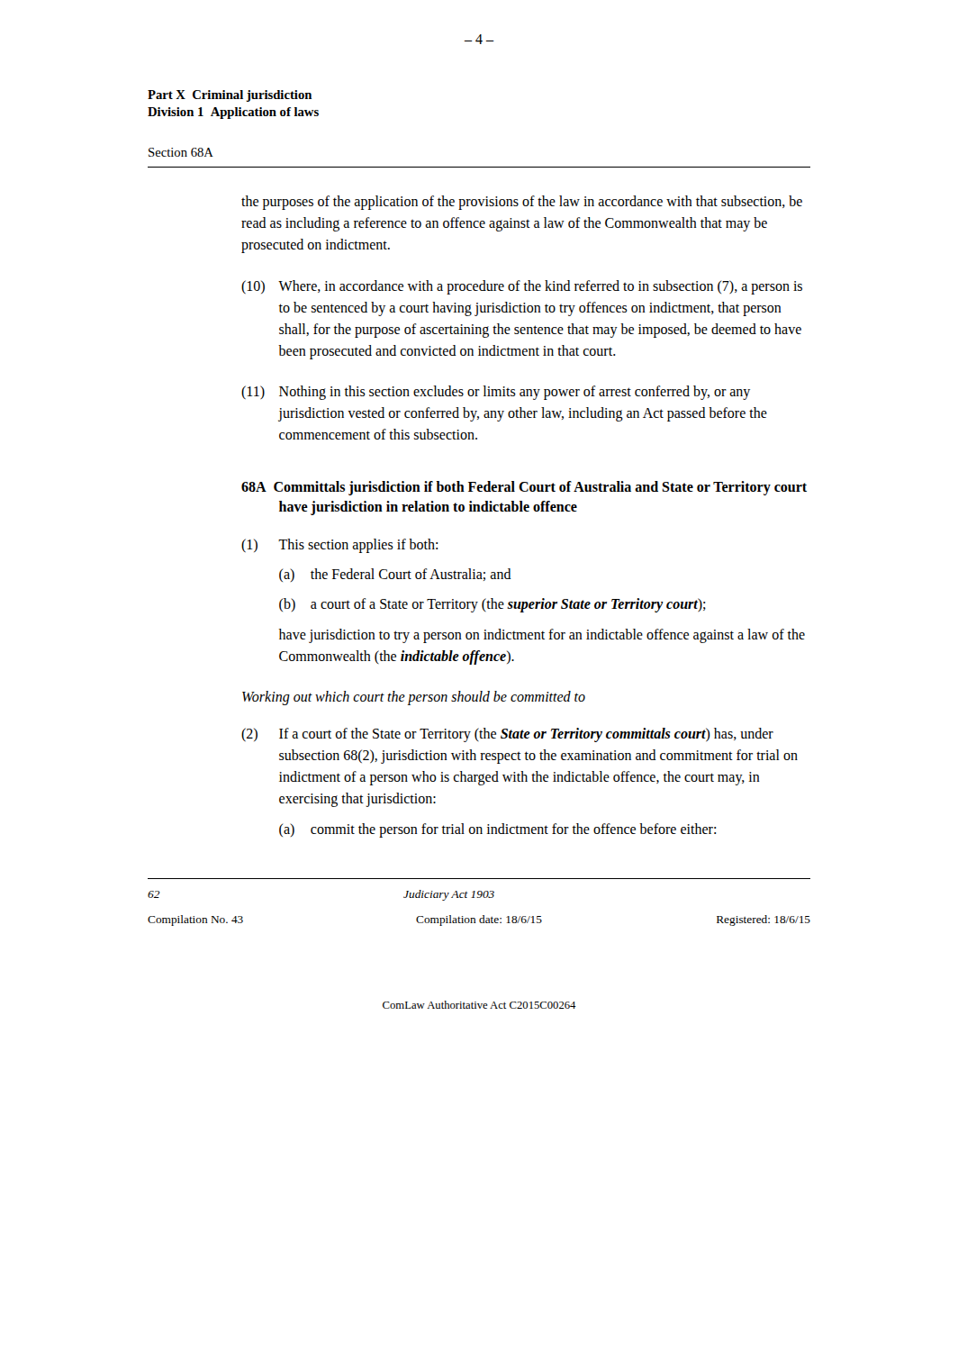– 4 –
Part X Criminal jurisdiction
Division 1 Application of laws
Section 68A
the purposes of the application of the provisions of the law in accordance with that subsection, be read as including a reference to an offence against a law of the Commonwealth that may be prosecuted on indictment.
(10) Where, in accordance with a procedure of the kind referred to in subsection (7), a person is to be sentenced by a court having jurisdiction to try offences on indictment, that person shall, for the purpose of ascertaining the sentence that may be imposed, be deemed to have been prosecuted and convicted on indictment in that court.
(11) Nothing in this section excludes or limits any power of arrest conferred by, or any jurisdiction vested or conferred by, any other law, including an Act passed before the commencement of this subsection.
68A Committals jurisdiction if both Federal Court of Australia and State or Territory court have jurisdiction in relation to indictable offence
(1) This section applies if both:
(a) the Federal Court of Australia; and
(b) a court of a State or Territory (the superior State or Territory court);
have jurisdiction to try a person on indictment for an indictable offence against a law of the Commonwealth (the indictable offence).
Working out which court the person should be committed to
(2) If a court of the State or Territory (the State or Territory committals court) has, under subsection 68(2), jurisdiction with respect to the examination and commitment for trial on indictment of a person who is charged with the indictable offence, the court may, in exercising that jurisdiction:
(a) commit the person for trial on indictment for the offence before either:
62 Judiciary Act 1903
Compilation No. 43 Compilation date: 18/6/15 Registered: 18/6/15
ComLaw Authoritative Act C2015C00264